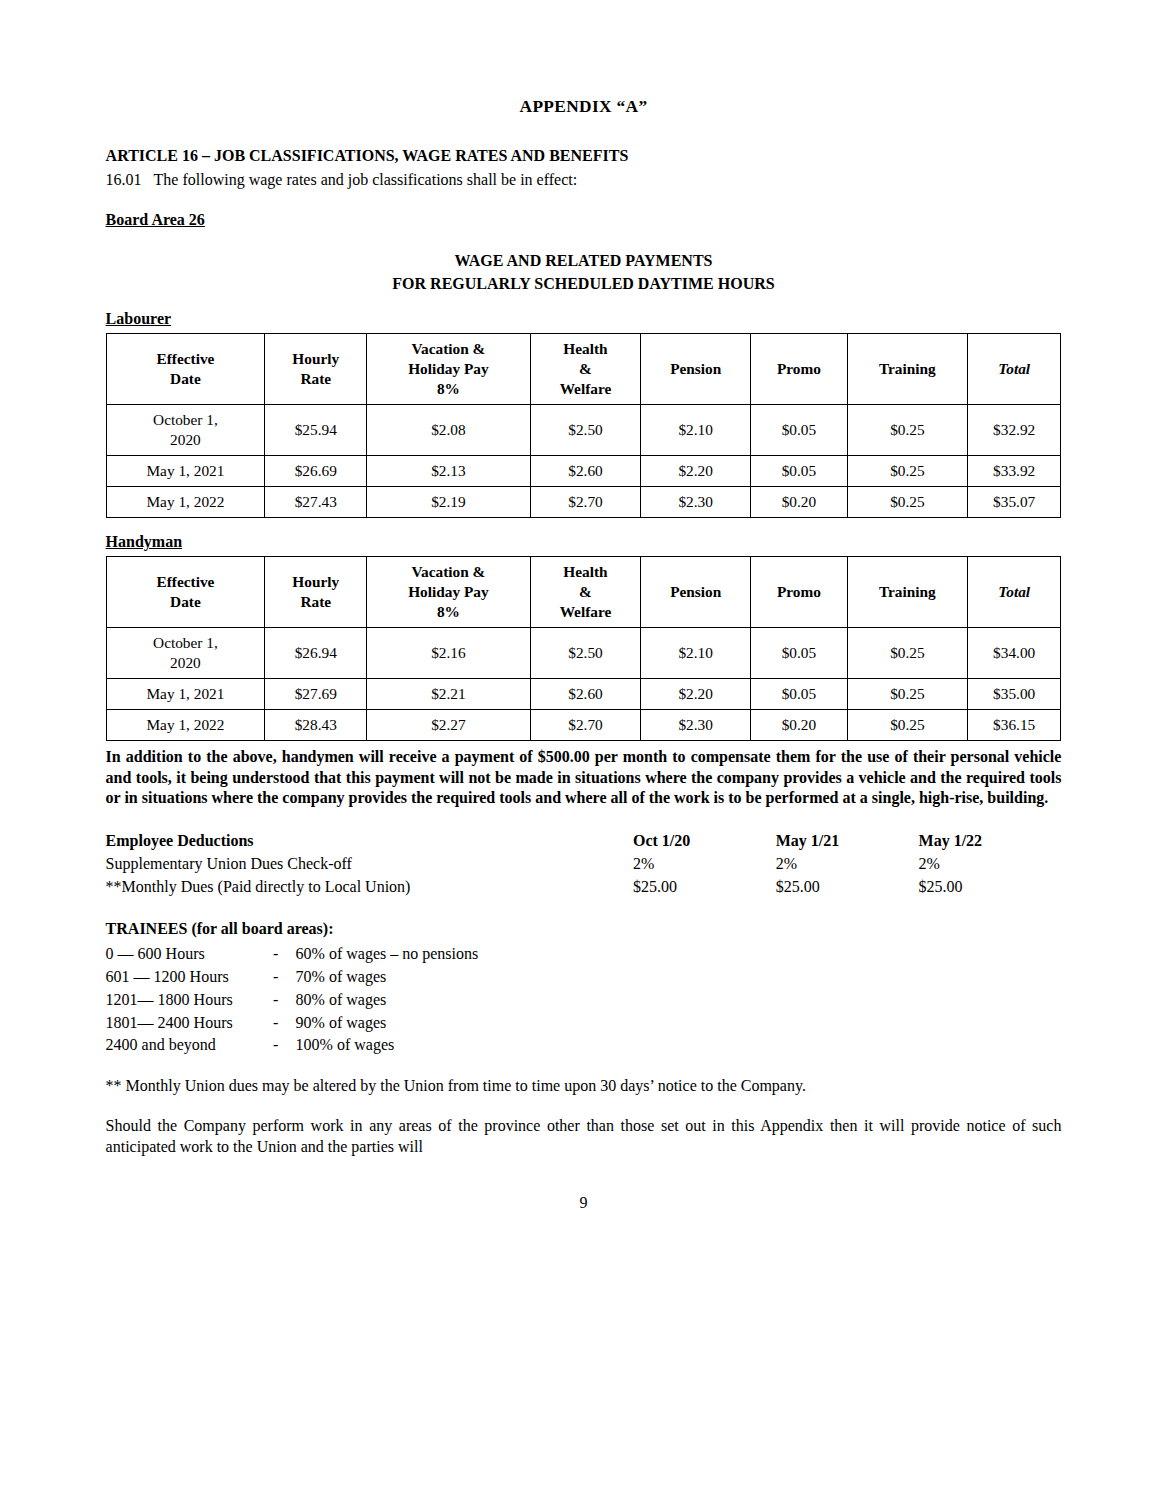APPENDIX “A”
ARTICLE 16 – JOB CLASSIFICATIONS, WAGE RATES AND BENEFITS
16.01 The following wage rates and job classifications shall be in effect:
Board Area 26
WAGE AND RELATED PAYMENTS
FOR REGULARLY SCHEDULED DAYTIME HOURS
Labourer
| Effective Date | Hourly Rate | Vacation & Holiday Pay 8% | Health & Welfare | Pension | Promo | Training | Total |
| --- | --- | --- | --- | --- | --- | --- | --- |
| October 1, 2020 | $25.94 | $2.08 | $2.50 | $2.10 | $0.05 | $0.25 | $32.92 |
| May 1, 2021 | $26.69 | $2.13 | $2.60 | $2.20 | $0.05 | $0.25 | $33.92 |
| May 1, 2022 | $27.43 | $2.19 | $2.70 | $2.30 | $0.20 | $0.25 | $35.07 |
Handyman
| Effective Date | Hourly Rate | Vacation & Holiday Pay 8% | Health & Welfare | Pension | Promo | Training | Total |
| --- | --- | --- | --- | --- | --- | --- | --- |
| October 1, 2020 | $26.94 | $2.16 | $2.50 | $2.10 | $0.05 | $0.25 | $34.00 |
| May 1, 2021 | $27.69 | $2.21 | $2.60 | $2.20 | $0.05 | $0.25 | $35.00 |
| May 1, 2022 | $28.43 | $2.27 | $2.70 | $2.30 | $0.20 | $0.25 | $36.15 |
In addition to the above, handymen will receive a payment of $500.00 per month to compensate them for the use of their personal vehicle and tools, it being understood that this payment will not be made in situations where the company provides a vehicle and the required tools or in situations where the company provides the required tools and where all of the work is to be performed at a single, high-rise, building.
| Employee Deductions | Oct 1/20 | May 1/21 | May 1/22 |
| --- | --- | --- | --- |
| Supplementary Union Dues Check-off | 2% | 2% | 2% |
| **Monthly Dues (Paid directly to Local Union) | $25.00 | $25.00 | $25.00 |
TRAINEES (for all board areas):
| 0 — 600 Hours | - | 60% of wages – no pensions |
| 601 — 1200 Hours | - | 70% of wages |
| 1201— 1800 Hours | - | 80% of wages |
| 1801— 2400 Hours | - | 90% of wages |
| 2400 and beyond | - | 100% of wages |
** Monthly Union dues may be altered by the Union from time to time upon 30 days’ notice to the Company.
Should the Company perform work in any areas of the province other than those set out in this Appendix then it will provide notice of such anticipated work to the Union and the parties will
9